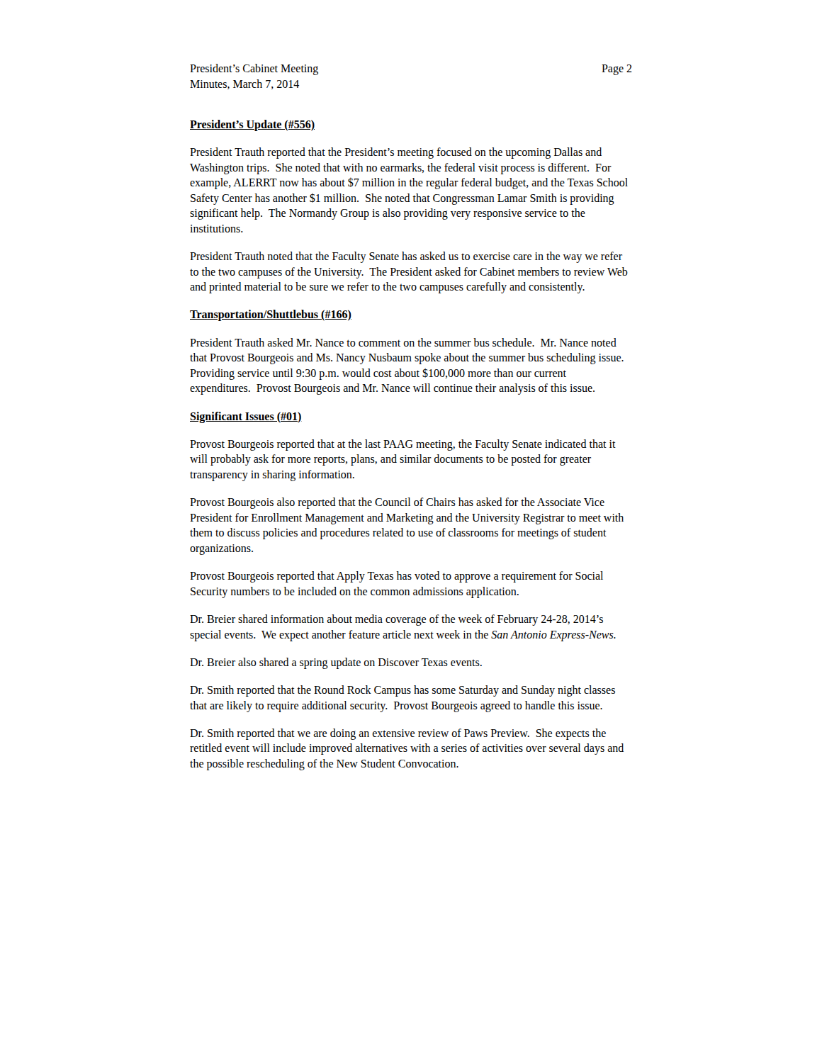President’s Cabinet Meeting
Minutes, March 7, 2014
Page 2
President’s Update (#556)
President Trauth reported that the President’s meeting focused on the upcoming Dallas and Washington trips. She noted that with no earmarks, the federal visit process is different. For example, ALERRT now has about $7 million in the regular federal budget, and the Texas School Safety Center has another $1 million. She noted that Congressman Lamar Smith is providing significant help. The Normandy Group is also providing very responsive service to the institutions.
President Trauth noted that the Faculty Senate has asked us to exercise care in the way we refer to the two campuses of the University. The President asked for Cabinet members to review Web and printed material to be sure we refer to the two campuses carefully and consistently.
Transportation/Shuttlebus (#166)
President Trauth asked Mr. Nance to comment on the summer bus schedule. Mr. Nance noted that Provost Bourgeois and Ms. Nancy Nusbaum spoke about the summer bus scheduling issue. Providing service until 9:30 p.m. would cost about $100,000 more than our current expenditures. Provost Bourgeois and Mr. Nance will continue their analysis of this issue.
Significant Issues (#01)
Provost Bourgeois reported that at the last PAAG meeting, the Faculty Senate indicated that it will probably ask for more reports, plans, and similar documents to be posted for greater transparency in sharing information.
Provost Bourgeois also reported that the Council of Chairs has asked for the Associate Vice President for Enrollment Management and Marketing and the University Registrar to meet with them to discuss policies and procedures related to use of classrooms for meetings of student organizations.
Provost Bourgeois reported that Apply Texas has voted to approve a requirement for Social Security numbers to be included on the common admissions application.
Dr. Breier shared information about media coverage of the week of February 24-28, 2014’s special events. We expect another feature article next week in the San Antonio Express-News.
Dr. Breier also shared a spring update on Discover Texas events.
Dr. Smith reported that the Round Rock Campus has some Saturday and Sunday night classes that are likely to require additional security. Provost Bourgeois agreed to handle this issue.
Dr. Smith reported that we are doing an extensive review of Paws Preview. She expects the retitled event will include improved alternatives with a series of activities over several days and the possible rescheduling of the New Student Convocation.